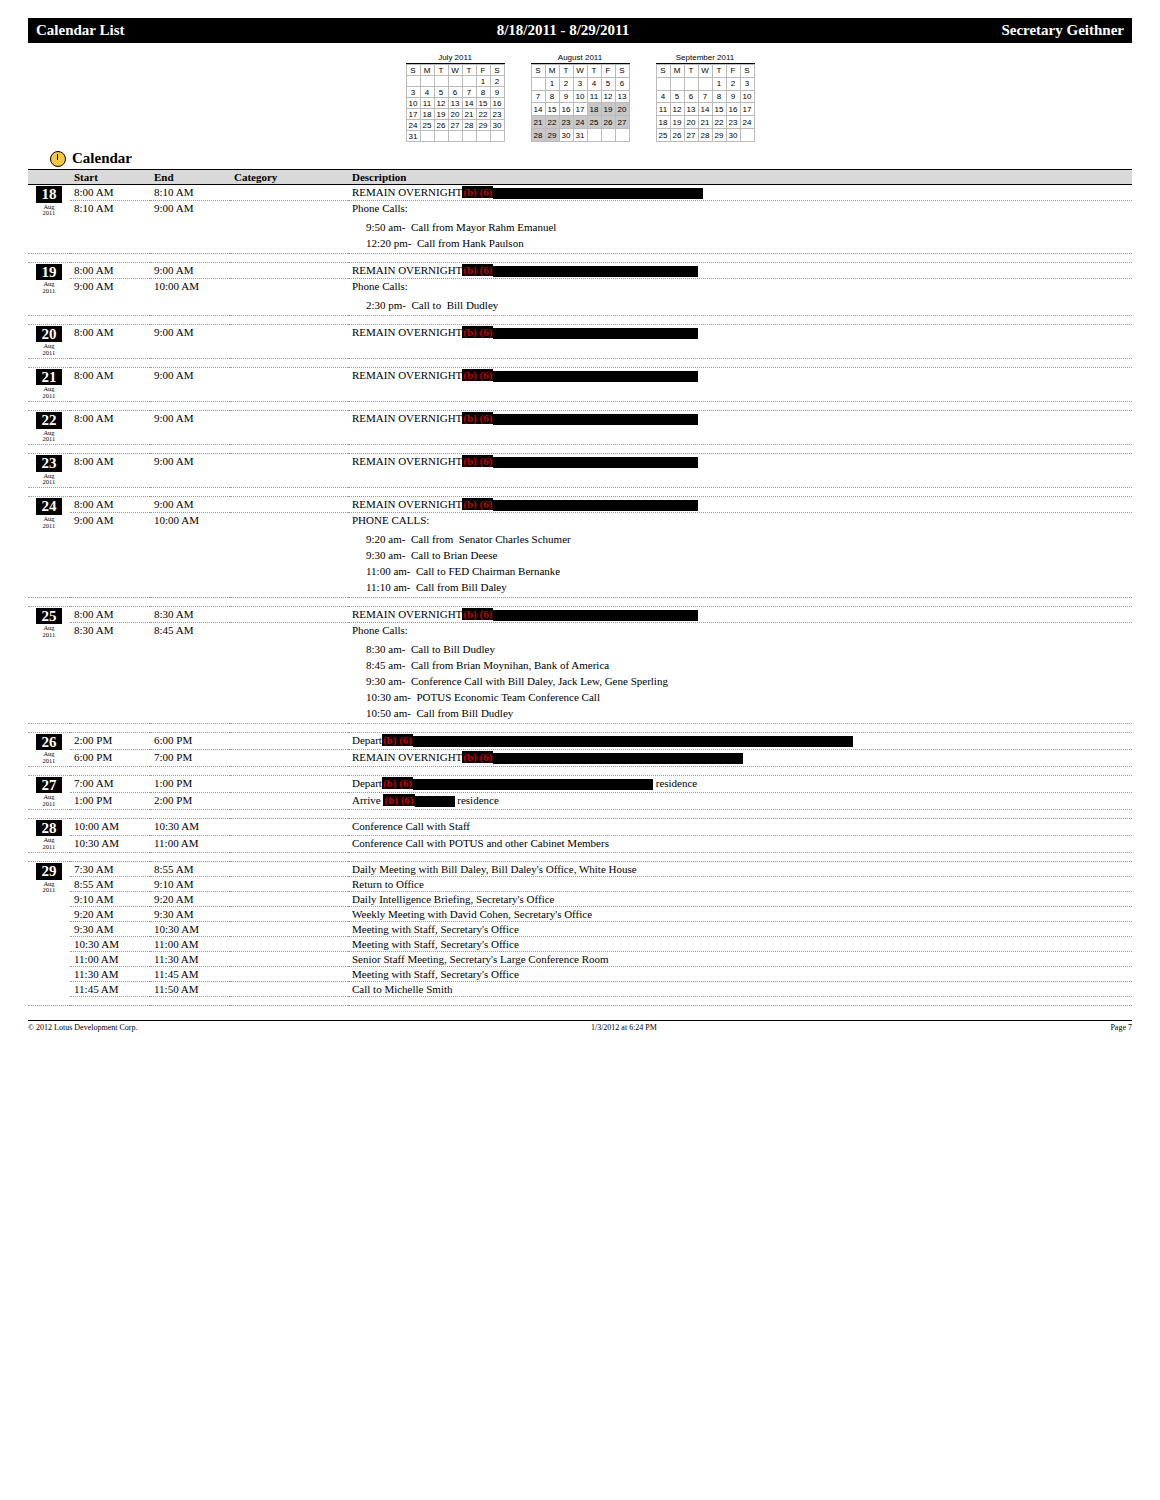Calendar List
8/18/2011 - 8/29/2011
Secretary Geithner
July 2011
| S | M | T | W | T | F | S |
| --- | --- | --- | --- | --- | --- | --- |
| | | | | | 1 | 2 |
| 3 | 4 | 5 | 6 | 7 | 8 | 9 |
| 10 | 11 | 12 | 13 | 14 | 15 | 16 |
| 17 | 18 | 19 | 20 | 21 | 22 | 23 |
| 24 | 25 | 26 | 27 | 28 | 29 | 30 |
| 31 | | | | | | |
August 2011
| S | M | T | W | T | F | S |
| --- | --- | --- | --- | --- | --- | --- |
| | 1 | 2 | 3 | 4 | 5 | 6 |
| 7 | 8 | 9 | 10 | 11 | 12 | 13 |
| 14 | 15 | 16 | 17 | 18 | 19 | 20 |
| 21 | 22 | 23 | 24 | 25 | 26 | 27 |
| 28 | 29 | 30 | 31 | | | |
September 2011
| S | M | T | W | T | F | S |
| --- | --- | --- | --- | --- | --- | --- |
| | | | | 1 | 2 | 3 |
| 4 | 5 | 6 | 7 | 8 | 9 | 10 |
| 11 | 12 | 13 | 14 | 15 | 16 | 17 |
| 18 | 19 | 20 | 21 | 22 | 23 | 24 |
| 25 | 26 | 27 | 28 | 29 | 30 | |
Calendar
| | Start | End | Category | Description |
| --- | --- | --- | --- | --- |
| 18 Aug 2011 | 8:00 AM | 8:10 AM | | REMAIN OVERNIGHT (b) (6) |
| 8:10 AM | 9:00 AM | | Phone Calls: 9:50 am- Call from Mayor Rahm Emanuel 12:20 pm- Call from Hank Paulson |
| 19 Aug 2011 | 8:00 AM | 9:00 AM | | REMAIN OVERNIGHT (b) (6) |
| 9:00 AM | 10:00 AM | | Phone Calls: 2:30 pm- Call to Bill Dudley |
| 20 Aug 2011 | 8:00 AM | 9:00 AM | | REMAIN OVERNIGHT (b) (6) |
| 21 Aug 2011 | 8:00 AM | 9:00 AM | | REMAIN OVERNIGHT (b) (6) |
| 22 Aug 2011 | 8:00 AM | 9:00 AM | | REMAIN OVERNIGHT (b) (6) |
| 23 Aug 2011 | 8:00 AM | 9:00 AM | | REMAIN OVERNIGHT (b) (6) |
| 24 Aug 2011 | 8:00 AM | 9:00 AM | | REMAIN OVERNIGHT (b) (6) |
| 9:00 AM | 10:00 AM | | PHONE CALLS: 9:20 am- Call from Senator Charles Schumer 9:30 am- Call to Brian Deese 11:00 am- Call to FED Chairman Bernanke 11:10 am- Call from Bill Daley |
| 25 Aug 2011 | 8:00 AM | 8:30 AM | | REMAIN OVERNIGHT (b) (6) |
| 8:30 AM | 8:45 AM | | Phone Calls: 8:30 am- Call to Bill Dudley 8:45 am- Call from Brian Moynihan, Bank of America 9:30 am- Conference Call with Bill Daley, Jack Lew, Gene Sperling 10:30 am- POTUS Economic Team Conference Call 10:50 am- Call from Bill Dudley |
| 26 Aug 2011 | 2:00 PM | 6:00 PM | | Depart (b) (6) |
| 6:00 PM | 7:00 PM | | REMAIN OVERNIGHT (b) (6) |
| 27 Aug 2011 | 7:00 AM | 1:00 PM | | Depart (b) (6) residence |
| 1:00 PM | 2:00 PM | | Arrive (b) (6) residence |
| 28 Aug 2011 | 10:00 AM | 10:30 AM | | Conference Call with Staff |
| 10:30 AM | 11:00 AM | | Conference Call with POTUS and other Cabinet Members |
| 29 Aug 2011 | 7:30 AM | 8:55 AM | | Daily Meeting with Bill Daley, Bill Daley's Office, White House |
| 8:55 AM | 9:10 AM | | Return to Office |
| 9:10 AM | 9:20 AM | | Daily Intelligence Briefing, Secretary's Office |
| 9:20 AM | 9:30 AM | | Weekly Meeting with David Cohen, Secretary's Office |
| 9:30 AM | 10:30 AM | | Meeting with Staff, Secretary's Office |
| 10:30 AM | 11:00 AM | | Meeting with Staff, Secretary's Office |
| 11:00 AM | 11:30 AM | | Senior Staff Meeting, Secretary's Large Conference Room |
| 11:30 AM | 11:45 AM | | Meeting with Staff, Secretary's Office |
| 11:45 AM | 11:50 AM | | Call to Michelle Smith |
© 2012 Lotus Development Corp.
1/3/2012 at 6:24 PM
Page 7